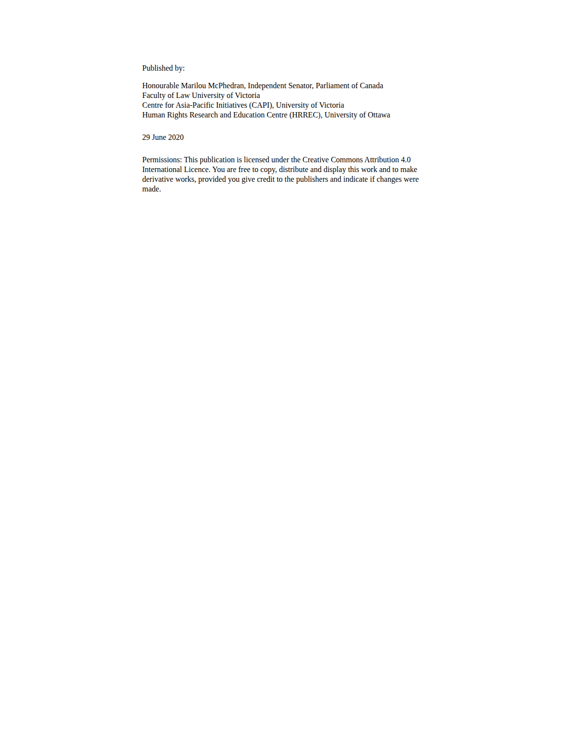Published by:
Honourable Marilou McPhedran, Independent Senator, Parliament of Canada Faculty of Law University of Victoria Centre for Asia-Pacific Initiatives (CAPI), University of Victoria Human Rights Research and Education Centre (HRREC), University of Ottawa
29 June 2020
Permissions: This publication is licensed under the Creative Commons Attribution 4.0 International Licence. You are free to copy, distribute and display this work and to make derivative works, provided you give credit to the publishers and indicate if changes were made.